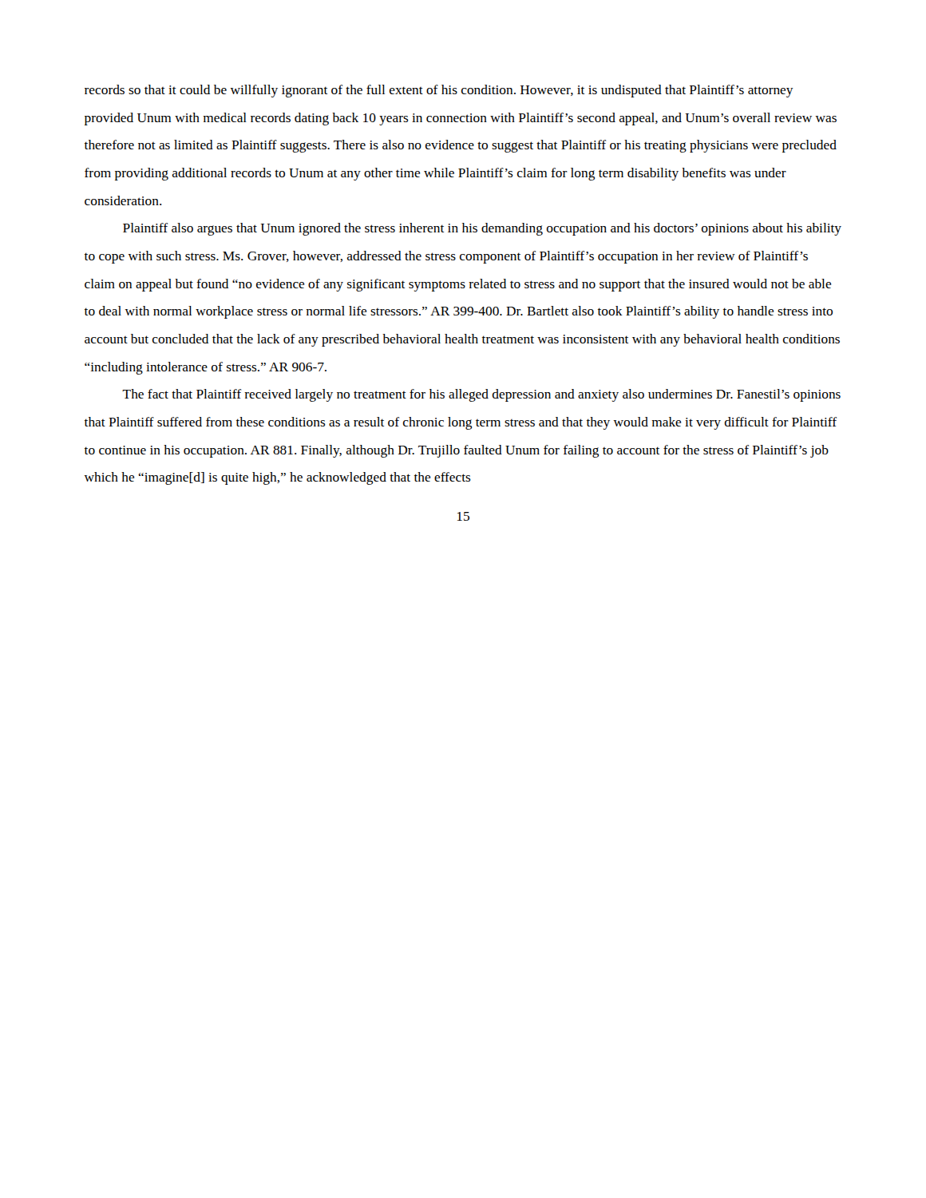records so that it could be willfully ignorant of the full extent of his condition. However, it is undisputed that Plaintiff’s attorney provided Unum with medical records dating back 10 years in connection with Plaintiff’s second appeal, and Unum’s overall review was therefore not as limited as Plaintiff suggests. There is also no evidence to suggest that Plaintiff or his treating physicians were precluded from providing additional records to Unum at any other time while Plaintiff’s claim for long term disability benefits was under consideration.
Plaintiff also argues that Unum ignored the stress inherent in his demanding occupation and his doctors’ opinions about his ability to cope with such stress. Ms. Grover, however, addressed the stress component of Plaintiff’s occupation in her review of Plaintiff’s claim on appeal but found “no evidence of any significant symptoms related to stress and no support that the insured would not be able to deal with normal workplace stress or normal life stressors.” AR 399-400. Dr. Bartlett also took Plaintiff’s ability to handle stress into account but concluded that the lack of any prescribed behavioral health treatment was inconsistent with any behavioral health conditions “including intolerance of stress.” AR 906-7.
The fact that Plaintiff received largely no treatment for his alleged depression and anxiety also undermines Dr. Fanestil’s opinions that Plaintiff suffered from these conditions as a result of chronic long term stress and that they would make it very difficult for Plaintiff to continue in his occupation. AR 881. Finally, although Dr. Trujillo faulted Unum for failing to account for the stress of Plaintiff’s job which he “imagine[d] is quite high,” he acknowledged that the effects
15